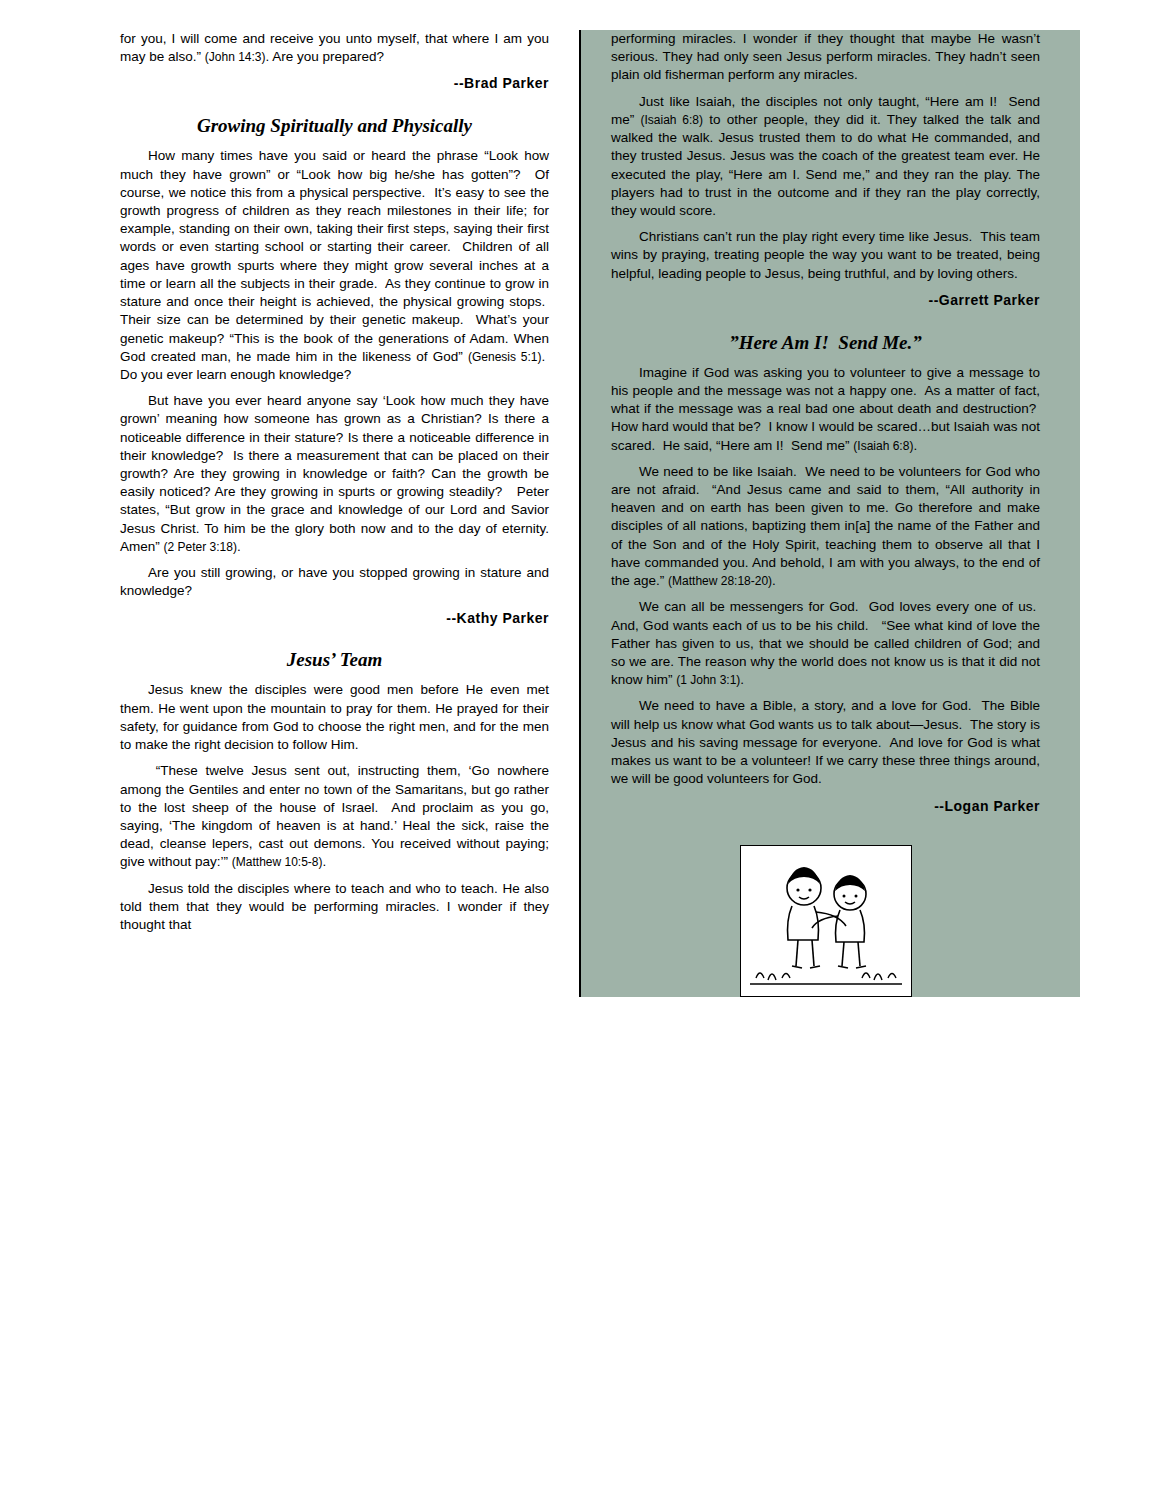for you, I will come and receive you unto myself, that where I am you may be also.” (John 14:3). Are you prepared?
--Brad Parker
Growing Spiritually and Physically
How many times have you said or heard the phrase “Look how much they have grown” or “Look how big he/she has gotten”? Of course, we notice this from a physical perspective. It’s easy to see the growth progress of children as they reach milestones in their life; for example, standing on their own, taking their first steps, saying their first words or even starting school or starting their career. Children of all ages have growth spurts where they might grow several inches at a time or learn all the subjects in their grade. As they continue to grow in stature and once their height is achieved, the physical growing stops. Their size can be determined by their genetic makeup. What’s your genetic makeup? “This is the book of the generations of Adam. When God created man, he made him in the likeness of God” (Genesis 5:1). Do you ever learn enough knowledge?
But have you ever heard anyone say ‘Look how much they have grown’ meaning how someone has grown as a Christian? Is there a noticeable difference in their stature? Is there a noticeable difference in their knowledge? Is there a measurement that can be placed on their growth? Are they growing in knowledge or faith? Can the growth be easily noticed? Are they growing in spurts or growing steadily? Peter states, “But grow in the grace and knowledge of our Lord and Savior Jesus Christ. To him be the glory both now and to the day of eternity. Amen” (2 Peter 3:18).
Are you still growing, or have you stopped growing in stature and knowledge?
--Kathy Parker
Jesus’ Team
Jesus knew the disciples were good men before He even met them. He went upon the mountain to pray for them. He prayed for their safety, for guidance from God to choose the right men, and for the men to make the right decision to follow Him.
“These twelve Jesus sent out, instructing them, ‘Go nowhere among the Gentiles and enter no town of the Samaritans, but go rather to the lost sheep of the house of Israel. And proclaim as you go, saying, ‘The kingdom of heaven is at hand.’ Heal the sick, raise the dead, cleanse lepers, cast out demons. You received without paying; give without pay:’” (Matthew 10:5-8).
Jesus told the disciples where to teach and who to teach. He also told them that they would be performing miracles. I wonder if they thought that
performing miracles. I wonder if they thought that maybe He wasn’t serious. They had only seen Jesus perform miracles. They hadn’t seen plain old fisherman perform any miracles.
Just like Isaiah, the disciples not only taught, “Here am I! Send me” (Isaiah 6:8) to other people, they did it. They talked the talk and walked the walk. Jesus trusted them to do what He commanded, and they trusted Jesus. Jesus was the coach of the greatest team ever. He executed the play, “Here am I. Send me,” and they ran the play. The players had to trust in the outcome and if they ran the play correctly, they would score.
Christians can’t run the play right every time like Jesus. This team wins by praying, treating people the way you want to be treated, being helpful, leading people to Jesus, being truthful, and by loving others.
--Garrett Parker
”Here Am I! Send Me.”
Imagine if God was asking you to volunteer to give a message to his people and the message was not a happy one. As a matter of fact, what if the message was a real bad one about death and destruction? How hard would that be? I know I would be scared…but Isaiah was not scared. He said, “Here am I! Send me” (Isaiah 6:8).
We need to be like Isaiah. We need to be volunteers for God who are not afraid. “And Jesus came and said to them, “All authority in heaven and on earth has been given to me. Go therefore and make disciples of all nations, baptizing them in[a] the name of the Father and of the Son and of the Holy Spirit, teaching them to observe all that I have commanded you. And behold, I am with you always, to the end of the age.” (Matthew 28:18-20).
We can all be messengers for God. God loves every one of us. And, God wants each of us to be his child. “See what kind of love the Father has given to us, that we should be called children of God; and so we are. The reason why the world does not know us is that it did not know him” (1 John 3:1).
We need to have a Bible, a story, and a love for God. The Bible will help us know what God wants us to talk about—Jesus. The story is Jesus and his saving message for everyone. And love for God is what makes us want to be a volunteer! If we carry these three things around, we will be good volunteers for God.
--Logan Parker